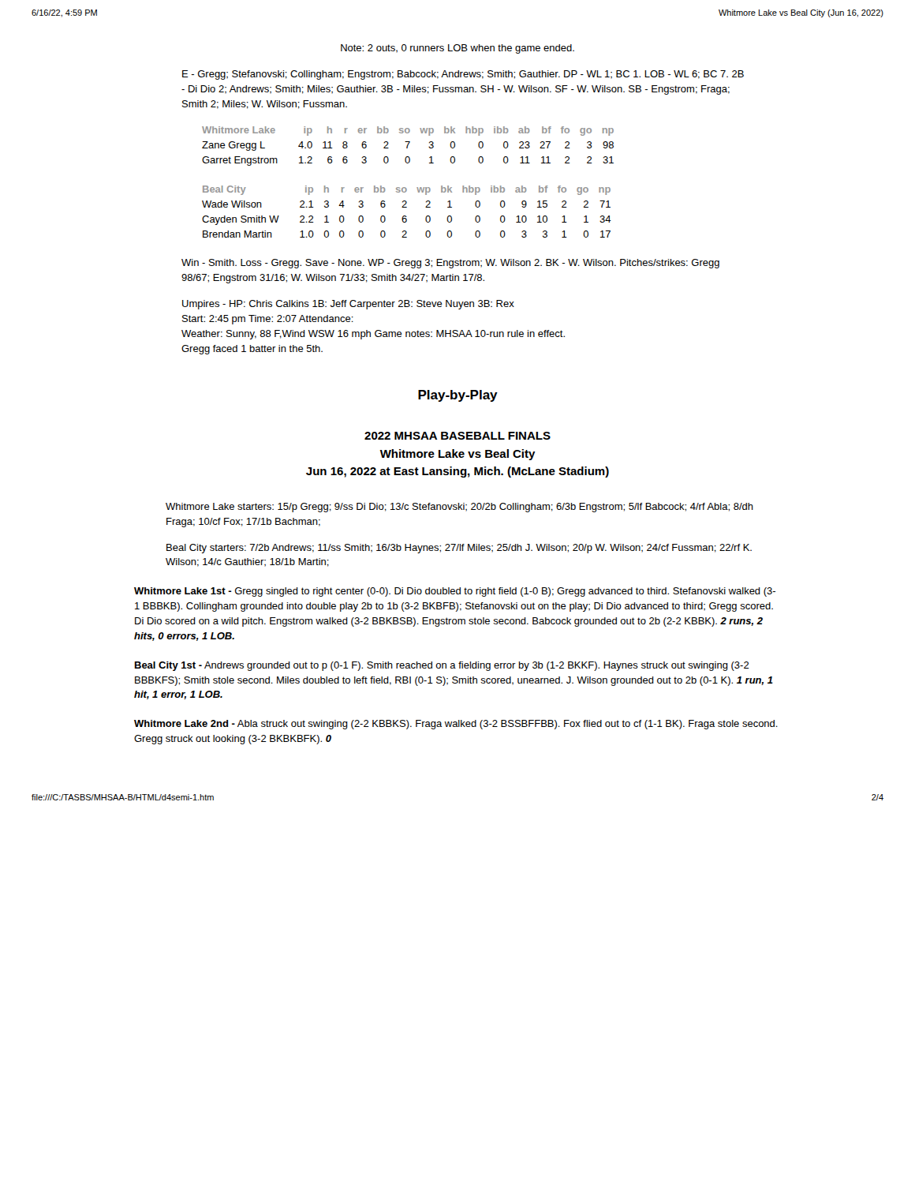6/16/22, 4:59 PM Whitmore Lake vs Beal City (Jun 16, 2022)
Note: 2 outs, 0 runners LOB when the game ended.
E - Gregg; Stefanovski; Collingham; Engstrom; Babcock; Andrews; Smith; Gauthier. DP - WL 1; BC 1. LOB - WL 6; BC 7. 2B - Di Dio 2; Andrews; Smith; Miles; Gauthier. 3B - Miles; Fussman. SH - W. Wilson. SF - W. Wilson. SB - Engstrom; Fraga; Smith 2; Miles; W. Wilson; Fussman.
| Whitmore Lake | ip | h | r | er | bb | so | wp | bk | hbp | ibb | ab | bf | fo | go | np |
| --- | --- | --- | --- | --- | --- | --- | --- | --- | --- | --- | --- | --- | --- | --- | --- |
| Zane Gregg L | 4.0 | 11 | 8 | 6 | 2 | 7 | 3 | 0 | 0 | 0 | 23 | 27 | 2 | 3 | 98 |
| Garret Engstrom | 1.2 | 6 | 6 | 3 | 0 | 0 | 1 | 0 | 0 | 0 | 11 | 11 | 2 | 2 | 31 |
| Beal City | ip | h | r | er | bb | so | wp | bk | hbp | ibb | ab | bf | fo | go | np |
| --- | --- | --- | --- | --- | --- | --- | --- | --- | --- | --- | --- | --- | --- | --- | --- |
| Wade Wilson | 2.1 | 3 | 4 | 3 | 6 | 2 | 2 | 1 | 0 | 0 | 9 | 15 | 2 | 2 | 71 |
| Cayden Smith W | 2.2 | 1 | 0 | 0 | 0 | 6 | 0 | 0 | 0 | 0 | 10 | 10 | 1 | 1 | 34 |
| Brendan Martin | 1.0 | 0 | 0 | 0 | 0 | 2 | 0 | 0 | 0 | 0 | 3 | 3 | 1 | 0 | 17 |
Win - Smith. Loss - Gregg. Save - None. WP - Gregg 3; Engstrom; W. Wilson 2. BK - W. Wilson. Pitches/strikes: Gregg 98/67; Engstrom 31/16; W. Wilson 71/33; Smith 34/27; Martin 17/8.
Umpires - HP: Chris Calkins 1B: Jeff Carpenter 2B: Steve Nuyen 3B: Rex
Start: 2:45 pm Time: 2:07 Attendance:
Weather: Sunny, 88 F,Wind WSW 16 mph Game notes: MHSAA 10-run rule in effect.
Gregg faced 1 batter in the 5th.
Play-by-Play
2022 MHSAA BASEBALL FINALS
Whitmore Lake vs Beal City
Jun 16, 2022 at East Lansing, Mich. (McLane Stadium)
Whitmore Lake starters: 15/p Gregg; 9/ss Di Dio; 13/c Stefanovski; 20/2b Collingham; 6/3b Engstrom; 5/lf Babcock; 4/rf Abla; 8/dh Fraga; 10/cf Fox; 17/1b Bachman;
Beal City starters: 7/2b Andrews; 11/ss Smith; 16/3b Haynes; 27/lf Miles; 25/dh J. Wilson; 20/p W. Wilson; 24/cf Fussman; 22/rf K. Wilson; 14/c Gauthier; 18/1b Martin;
Whitmore Lake 1st - Gregg singled to right center (0-0). Di Dio doubled to right field (1-0 B); Gregg advanced to third. Stefanovski walked (3-1 BBBKB). Collingham grounded into double play 2b to 1b (3-2 BKBFB); Stefanovski out on the play; Di Dio advanced to third; Gregg scored. Di Dio scored on a wild pitch. Engstrom walked (3-2 BBKBSB). Engstrom stole second. Babcock grounded out to 2b (2-2 KBBK). 2 runs, 2 hits, 0 errors, 1 LOB.
Beal City 1st - Andrews grounded out to p (0-1 F). Smith reached on a fielding error by 3b (1-2 BKKF). Haynes struck out swinging (3-2 BBBKFS); Smith stole second. Miles doubled to left field, RBI (0-1 S); Smith scored, unearned. J. Wilson grounded out to 2b (0-1 K). 1 run, 1 hit, 1 error, 1 LOB.
Whitmore Lake 2nd - Abla struck out swinging (2-2 KBBKS). Fraga walked (3-2 BSSBFFBB). Fox flied out to cf (1-1 BK). Fraga stole second. Gregg struck out looking (3-2 BKBKBFK). 0
file:///C:/TASBS/MHSAA-B/HTML/d4semi-1.htm 2/4